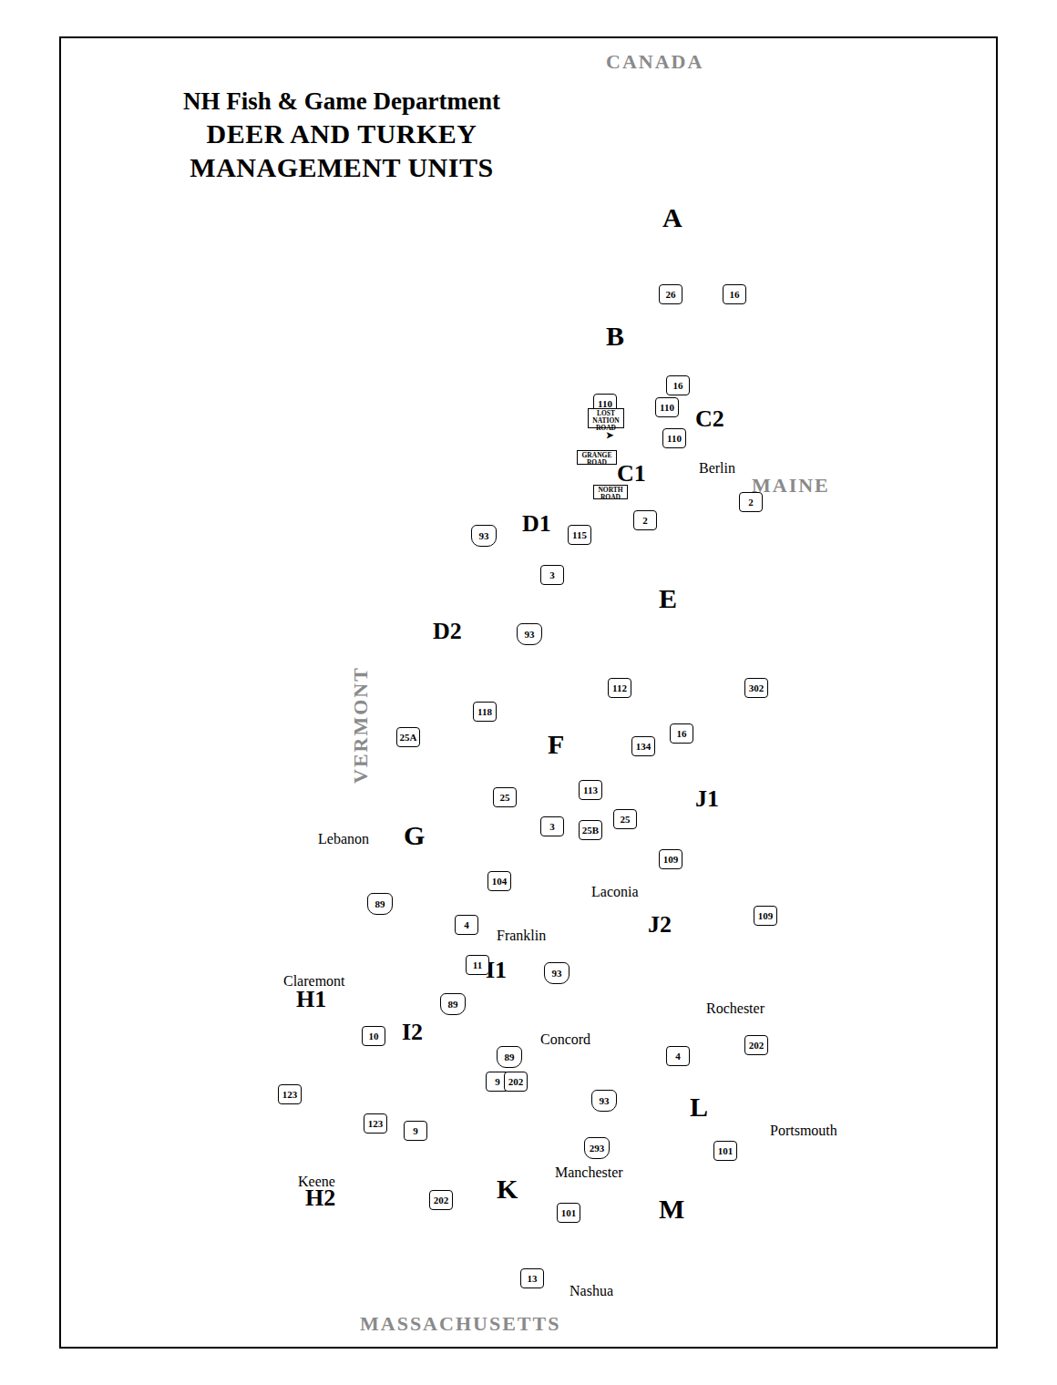NH Fish & Game Department
DEER AND TURKEY
MANAGEMENT UNITS
CANADA MAINE VERMONT MASSACHUSETTS A B C2 C1 D1 D2 E F G J1 J2 H1 I1 I2 L H2 K M Berlin Lebanon Laconia Franklin Claremont Rochester Concord Portsmouth Manchester Keene Nashua 26 16 16 110 110 110 2 2 93 115 3 93 112 302 118 134 16 25A 25 113 3 25B 25 109 109 104 89 4 11 93 89 10 4 202 89 9 202 93 123 123 9 101 293 202 101 13
LOST
NATION
ROAD
➤
GRANGE
ROAD
NORTH
ROAD